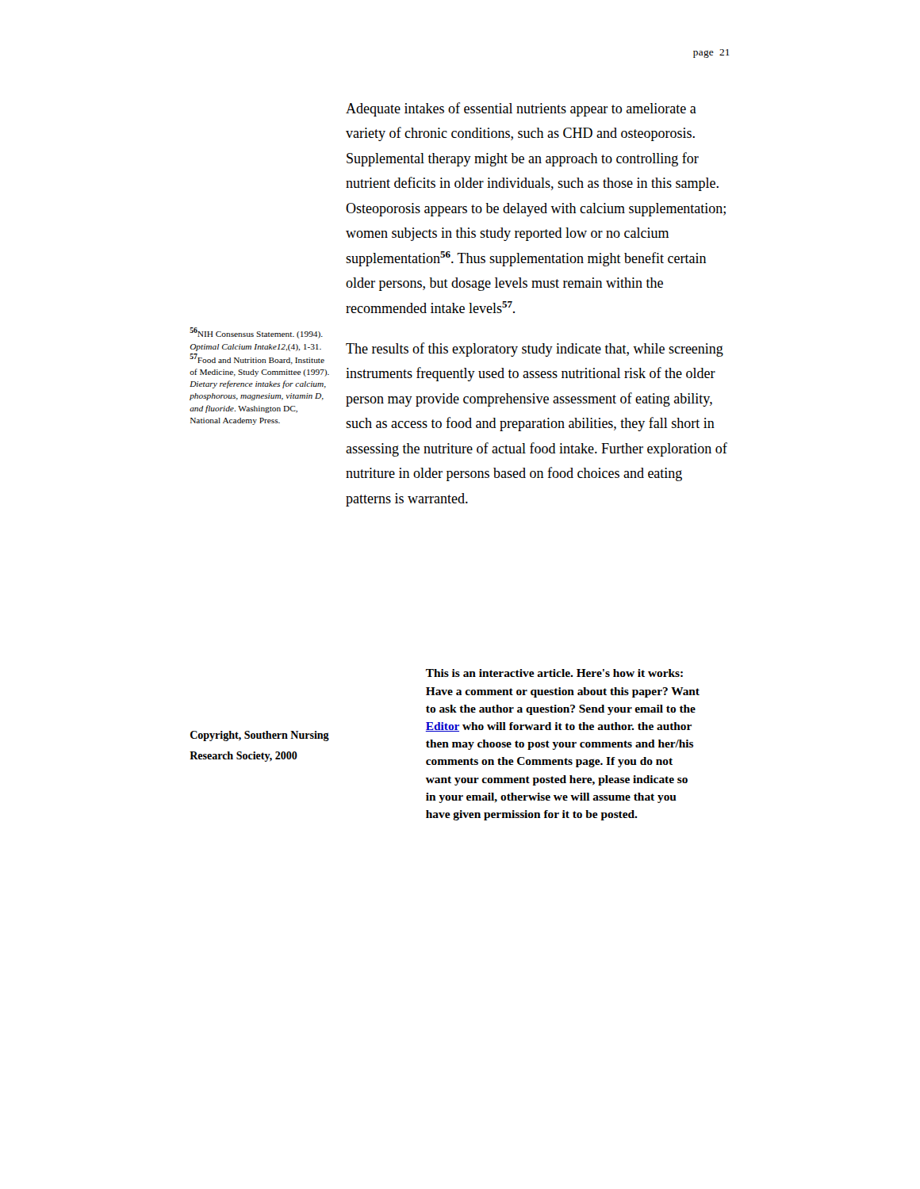page 21
56NIH Consensus Statement. (1994). Optimal Calcium Intake12,(4), 1-31.
57Food and Nutrition Board, Institute of Medicine, Study Committee (1997). Dietary reference intakes for calcium, phosphorous, magnesium, vitamin D, and fluoride. Washington DC, National Academy Press.
Adequate intakes of essential nutrients appear to ameliorate a variety of chronic conditions, such as CHD and osteoporosis. Supplemental therapy might be an approach to controlling for nutrient deficits in older individuals, such as those in this sample. Osteoporosis appears to be delayed with calcium supplementation; women subjects in this study reported low or no calcium supplementation56. Thus supplementation might benefit certain older persons, but dosage levels must remain within the recommended intake levels57.
The results of this exploratory study indicate that, while screening instruments frequently used to assess nutritional risk of the older person may provide comprehensive assessment of eating ability, such as access to food and preparation abilities, they fall short in assessing the nutriture of actual food intake. Further exploration of nutriture in older persons based on food choices and eating patterns is warranted.
Copyright, Southern Nursing Research Society, 2000
This is an interactive article. Here's how it works: Have a comment or question about this paper? Want to ask the author a question? Send your email to the Editor who will forward it to the author. the author then may choose to post your comments and her/his comments on the Comments page. If you do not want your comment posted here, please indicate so in your email, otherwise we will assume that you have given permission for it to be posted.